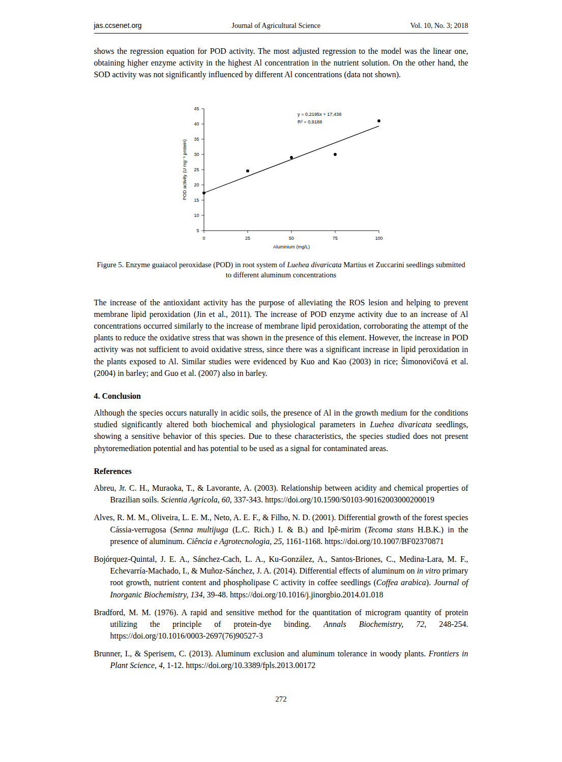jas.ccsenet.org Journal of Agricultural Science Vol. 10, No. 3; 2018
shows the regression equation for POD activity. The most adjusted regression to the model was the linear one, obtaining higher enzyme activity in the highest Al concentration in the nutrient solution. On the other hand, the SOD activity was not significantly influenced by different Al concentrations (data not shown).
5 10 15 20 25 30 35 40 45 0 25 50 75 100 Aluminium (mg/L) POD activity (U mg⁻¹ protein) y = 0,2195x + 17,438 R² = 0,9188
Figure 5. Enzyme guaiacol peroxidase (POD) in root system of Luehea divaricata Martius et Zuccarini seedlings submitted to different aluminum concentrations
The increase of the antioxidant activity has the purpose of alleviating the ROS lesion and helping to prevent membrane lipid peroxidation (Jin et al., 2011). The increase of POD enzyme activity due to an increase of Al concentrations occurred similarly to the increase of membrane lipid peroxidation, corroborating the attempt of the plants to reduce the oxidative stress that was shown in the presence of this element. However, the increase in POD activity was not sufficient to avoid oxidative stress, since there was a significant increase in lipid peroxidation in the plants exposed to Al. Similar studies were evidenced by Kuo and Kao (2003) in rice; Šimonovičová et al. (2004) in barley; and Guo et al. (2007) also in barley.
4. Conclusion
Although the species occurs naturally in acidic soils, the presence of Al in the growth medium for the conditions studied significantly altered both biochemical and physiological parameters in Luehea divaricata seedlings, showing a sensitive behavior of this species. Due to these characteristics, the species studied does not present phytoremediation potential and has potential to be used as a signal for contaminated areas.
References
Abreu, Jr. C. H., Muraoka, T., & Lavorante, A. (2003). Relationship between acidity and chemical properties of Brazilian soils. Scientia Agricola, 60, 337-343. https://doi.org/10.1590/S0103-90162003000200019
Alves, R. M. M., Oliveira, L. E. M., Neto, A. E. F., & Filho, N. D. (2001). Differential growth of the forest species Cássia-verrugosa (Senna multijuga (L.C. Rich.) I. & B.) and Ipê-mirim (Tecoma stans H.B.K.) in the presence of aluminum. Ciência e Agrotecnologia, 25, 1161-1168. https://doi.org/10.1007/BF02370871
Bojórquez-Quintal, J. E. A., Sánchez-Cach, L. A., Ku-González, A., Santos-Briones, C., Medina-Lara, M. F., Echevarría-Machado, I., & Muñoz-Sánchez, J. A. (2014). Differential effects of aluminum on in vitro primary root growth, nutrient content and phospholipase C activity in coffee seedlings (Coffea arabica). Journal of Inorganic Biochemistry, 134, 39-48. https://doi.org/10.1016/j.jinorgbio.2014.01.018
Bradford, M. M. (1976). A rapid and sensitive method for the quantitation of microgram quantity of protein utilizing the principle of protein-dye binding. Annals Biochemistry, 72, 248-254. https://doi.org/10.1016/0003-2697(76)90527-3
Brunner, I., & Sperisem, C. (2013). Aluminum exclusion and aluminum tolerance in woody plants. Frontiers in Plant Science, 4, 1-12. https://doi.org/10.3389/fpls.2013.00172
272